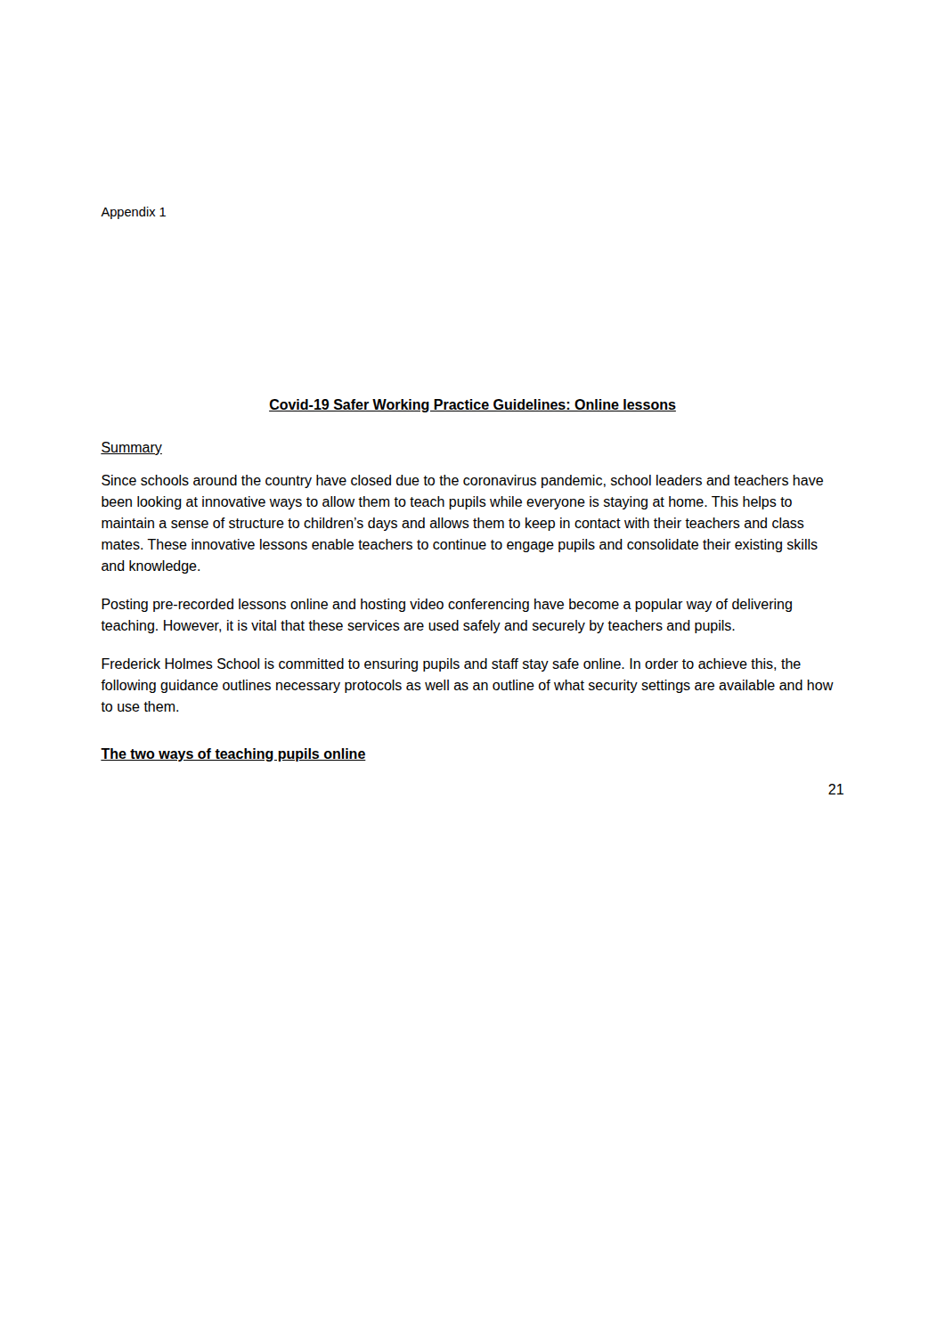Appendix 1
Covid-19 Safer Working Practice Guidelines: Online lessons
Summary
Since schools around the country have closed due to the coronavirus pandemic, school leaders and teachers have been looking at innovative ways to allow them to teach pupils while everyone is staying at home. This helps to maintain a sense of structure to children’s days and allows them to keep in contact with their teachers and class mates. These innovative lessons enable teachers to continue to engage pupils and consolidate their existing skills and knowledge.
Posting pre-recorded lessons online and hosting video conferencing have become a popular way of delivering teaching. However, it is vital that these services are used safely and securely by teachers and pupils.
Frederick Holmes School is committed to ensuring pupils and staff stay safe online. In order to achieve this, the following guidance outlines necessary protocols as well as an outline of what security settings are available and how to use them.
The two ways of teaching pupils online
21